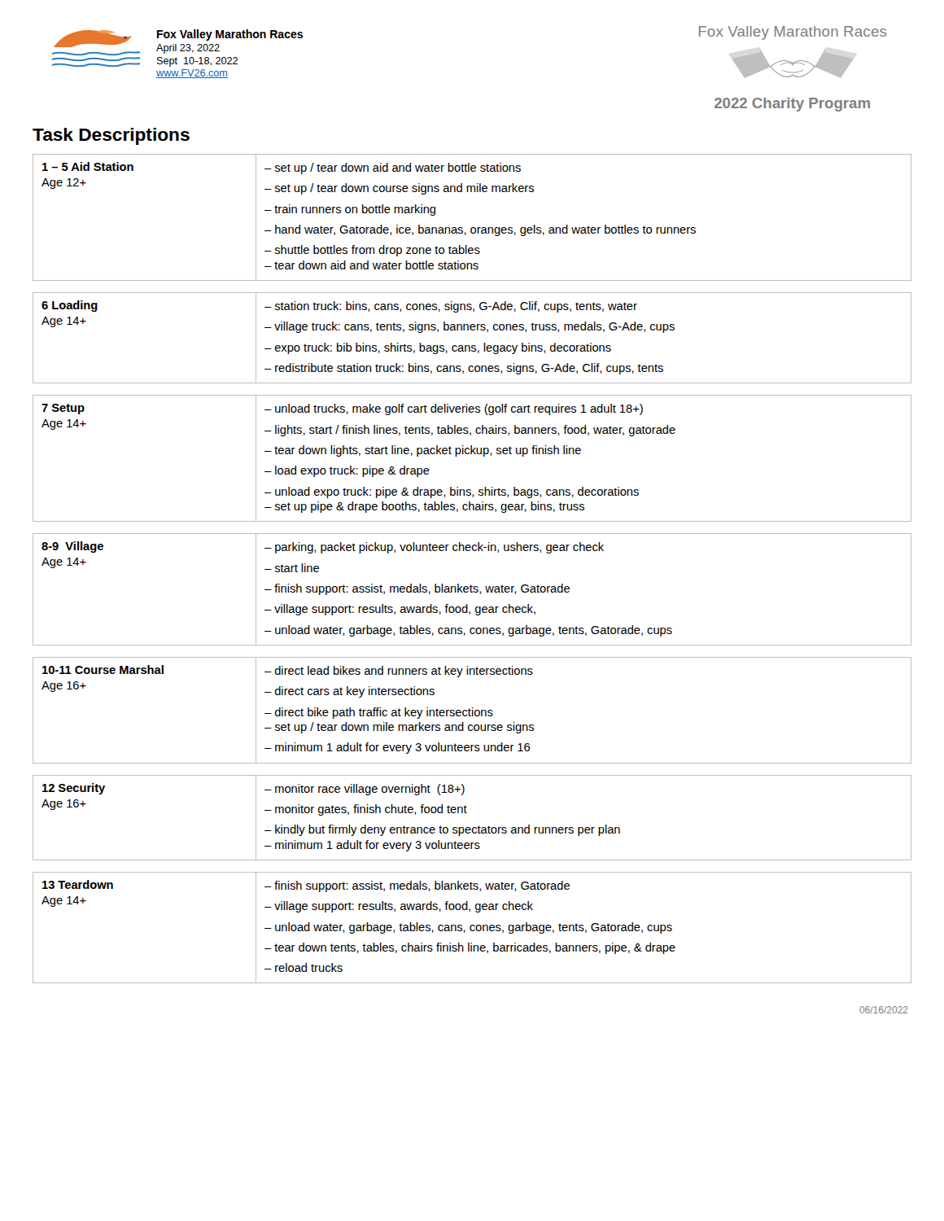Fox Valley Marathon Races
April 23, 2022
Sept 10-18, 2022
www.FV26.com
Fox Valley Marathon Races
2022 Charity Program
Task Descriptions
| 1 – 5 Aid Station Age 12+ | – set up / tear down aid and water bottle stations – set up / tear down course signs and mile markers – train runners on bottle marking – hand water, Gatorade, ice, bananas, oranges, gels, and water bottles to runners – shuttle bottles from drop zone to tables – tear down aid and water bottle stations |
| 6 Loading Age 14+ | – station truck: bins, cans, cones, signs, G-Ade, Clif, cups, tents, water – village truck: cans, tents, signs, banners, cones, truss, medals, G-Ade, cups – expo truck: bib bins, shirts, bags, cans, legacy bins, decorations – redistribute station truck: bins, cans, cones, signs, G-Ade, Clif, cups, tents |
| 7 Setup Age 14+ | – unload trucks, make golf cart deliveries (golf cart requires 1 adult 18+) – lights, start / finish lines, tents, tables, chairs, banners, food, water, gatorade – tear down lights, start line, packet pickup, set up finish line – load expo truck: pipe & drape – unload expo truck: pipe & drape, bins, shirts, bags, cans, decorations – set up pipe & drape booths, tables, chairs, gear, bins, truss |
| 8-9 Village Age 14+ | – parking, packet pickup, volunteer check-in, ushers, gear check – start line – finish support: assist, medals, blankets, water, Gatorade – village support: results, awards, food, gear check, – unload water, garbage, tables, cans, cones, garbage, tents, Gatorade, cups |
| 10-11 Course Marshal Age 16+ | – direct lead bikes and runners at key intersections – direct cars at key intersections – direct bike path traffic at key intersections – set up / tear down mile markers and course signs – minimum 1 adult for every 3 volunteers under 16 |
| 12 Security Age 16+ | – monitor race village overnight (18+) – monitor gates, finish chute, food tent – kindly but firmly deny entrance to spectators and runners per plan – minimum 1 adult for every 3 volunteers |
| 13 Teardown Age 14+ | – finish support: assist, medals, blankets, water, Gatorade – village support: results, awards, food, gear check – unload water, garbage, tables, cans, cones, garbage, tents, Gatorade, cups – tear down tents, tables, chairs finish line, barricades, banners, pipe, & drape – reload trucks |
06/16/2022